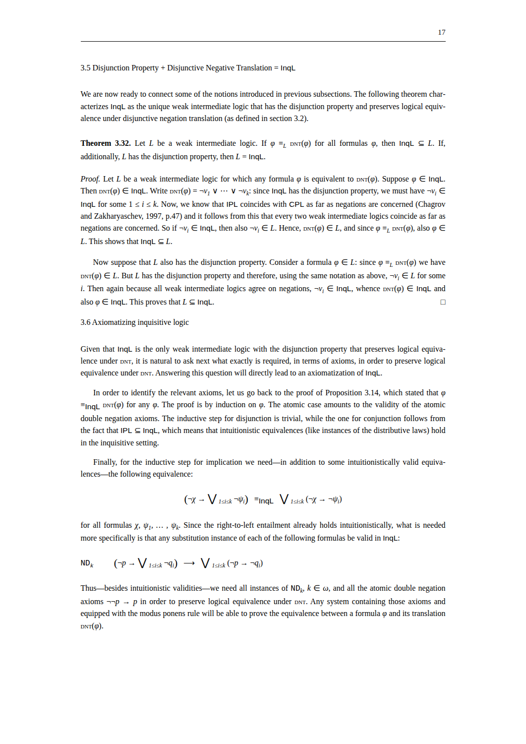17
3.5 Disjunction Property + Disjunctive Negative Translation = InqL
We are now ready to connect some of the notions introduced in previous subsections. The following theorem characterizes InqL as the unique weak intermediate logic that has the disjunction property and preserves logical equivalence under disjunctive negation translation (as defined in section 3.2).
Theorem 3.32. Let L be a weak intermediate logic. If φ ≡L dnt(φ) for all formulas φ, then InqL ⊆ L. If, additionally, L has the disjunction property, then L = InqL.
Proof. Let L be a weak intermediate logic for which any formula φ is equivalent to dnt(φ). Suppose φ ∈ InqL. Then dnt(φ) ∈ InqL. Write dnt(φ) = ¬ν1 ∨ ⋯ ∨ ¬νk: since InqL has the disjunction property, we must have ¬νi ∈ InqL for some 1 ≤ i ≤ k. Now, we know that IPL coincides with CPL as far as negations are concerned (Chagrov and Zakharyaschev, 1997, p.47) and it follows from this that every two weak intermediate logics coincide as far as negations are concerned. So if ¬νi ∈ InqL, then also ¬νi ∈ L. Hence, dnt(φ) ∈ L, and since φ ≡L dnt(φ), also φ ∈ L. This shows that InqL ⊆ L.
Now suppose that L also has the disjunction property. Consider a formula φ ∈ L: since φ ≡L dnt(φ) we have dnt(φ) ∈ L. But L has the disjunction property and therefore, using the same notation as above, ¬νi ∈ L for some i. Then again because all weak intermediate logics agree on negations, ¬νi ∈ InqL, whence dnt(φ) ∈ InqL and also φ ∈ InqL. This proves that L ⊆ InqL.□
3.6 Axiomatizing inquisitive logic
Given that InqL is the only weak intermediate logic with the disjunction property that preserves logical equivalence under dnt, it is natural to ask next what exactly is required, in terms of axioms, in order to preserve logical equivalence under dnt. Answering this question will directly lead to an axiomatization of InqL.
In order to identify the relevant axioms, let us go back to the proof of Proposition 3.14, which stated that φ ≡InqL dnt(φ) for any φ. The proof is by induction on φ. The atomic case amounts to the validity of the atomic double negation axioms. The inductive step for disjunction is trivial, while the one for conjunction follows from the fact that IPL ⊆ InqL, which means that intuitionistic equivalences (like instances of the distributive laws) hold in the inquisitive setting.
Finally, for the inductive step for implication we need—in addition to some intuitionistically valid equivalences—the following equivalence:
(¬χ → ⋁ 1≤i≤k ¬ψi) ≡InqL ⋁ 1≤i≤k (¬χ → ¬ψi)
for all formulas χ, ψ1, … , ψk. Since the right-to-left entailment already holds intuitionistically, what is needed more specifically is that any substitution instance of each of the following formulas be valid in InqL:
NDk
(¬p → ⋁ 1≤i≤k ¬qi) ⟶ ⋁ 1≤i≤k (¬p → ¬qi)
Thus—besides intuitionistic validities—we need all instances of NDk, k ∈ ω, and all the atomic double negation axioms ¬¬p → p in order to preserve logical equivalence under dnt. Any system containing those axioms and equipped with the modus ponens rule will be able to prove the equivalence between a formula φ and its translation dnt(φ).